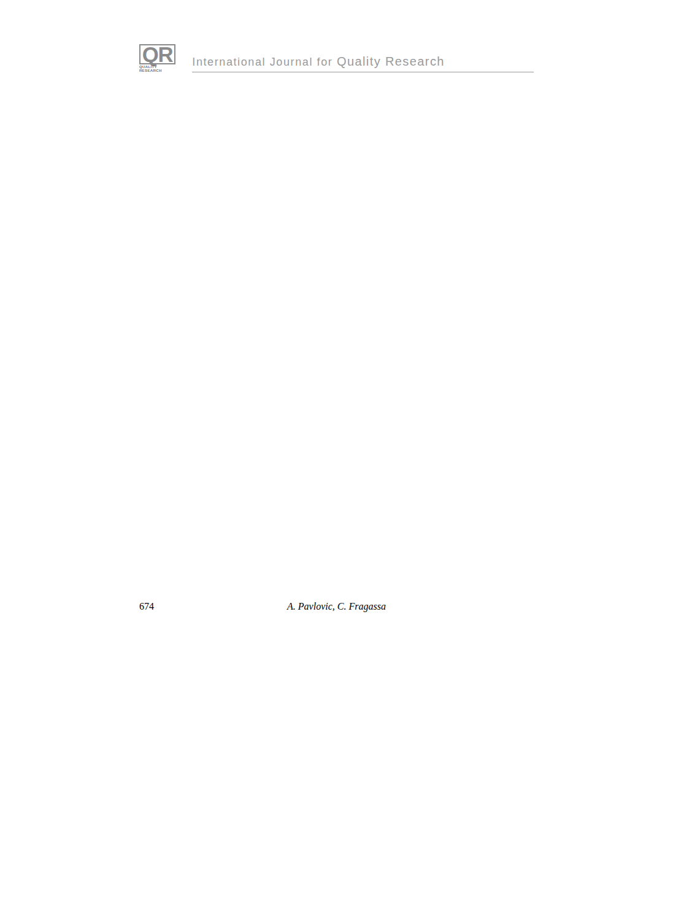QR QUALITY
RESEARCH
International Journal for Quality Research
674
A. Pavlovic, C. Fragassa